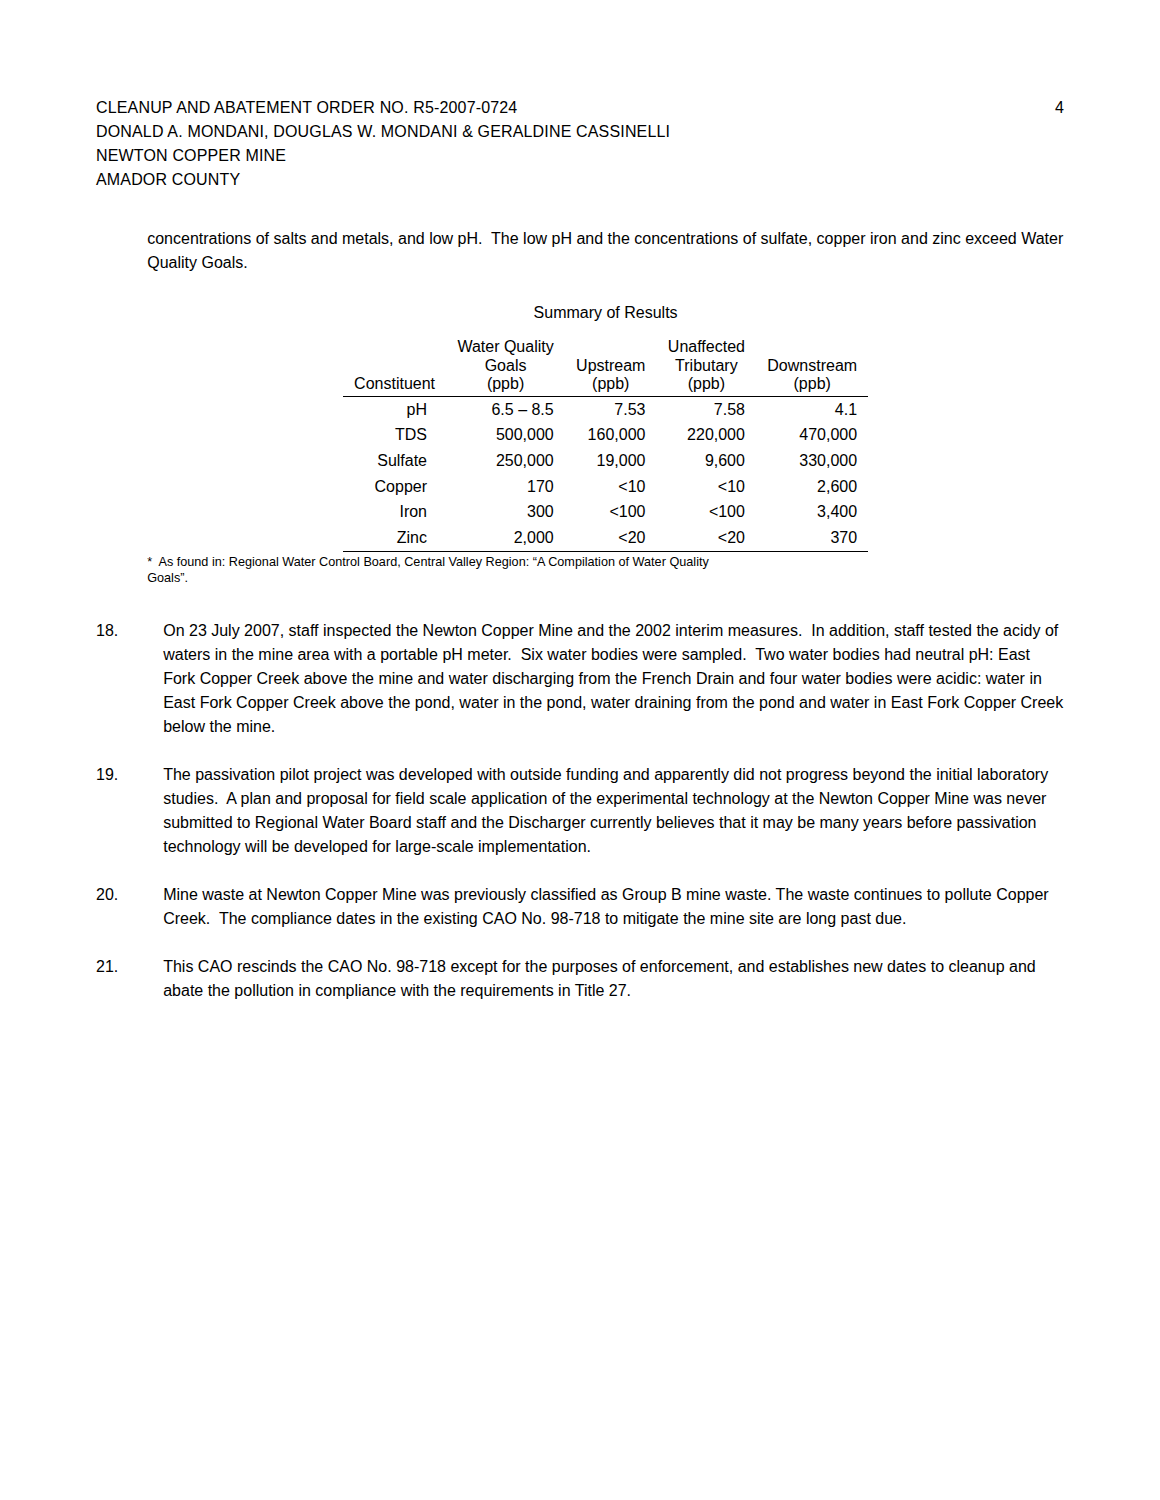4
CLEANUP AND ABATEMENT ORDER NO. R5-2007-0724
DONALD A. MONDANI, DOUGLAS W. MONDANI & GERALDINE CASSINELLI
NEWTON COPPER MINE
AMADOR COUNTY
concentrations of salts and metals, and low pH. The low pH and the concentrations of sulfate, copper iron and zinc exceed Water Quality Goals.
Summary of Results
| Constituent | Water Quality Goals (ppb) | Upstream (ppb) | Unaffected Tributary (ppb) | Downstream (ppb) |
| --- | --- | --- | --- | --- |
| pH | 6.5 – 8.5 | 7.53 | 7.58 | 4.1 |
| TDS | 500,000 | 160,000 | 220,000 | 470,000 |
| Sulfate | 250,000 | 19,000 | 9,600 | 330,000 |
| Copper | 170 | <10 | <10 | 2,600 |
| Iron | 300 | <100 | <100 | 3,400 |
| Zinc | 2,000 | <20 | <20 | 370 |
* As found in: Regional Water Control Board, Central Valley Region: “A Compilation of Water Quality Goals”.
18. On 23 July 2007, staff inspected the Newton Copper Mine and the 2002 interim measures. In addition, staff tested the acidy of waters in the mine area with a portable pH meter. Six water bodies were sampled. Two water bodies had neutral pH: East Fork Copper Creek above the mine and water discharging from the French Drain and four water bodies were acidic: water in East Fork Copper Creek above the pond, water in the pond, water draining from the pond and water in East Fork Copper Creek below the mine.
19. The passivation pilot project was developed with outside funding and apparently did not progress beyond the initial laboratory studies. A plan and proposal for field scale application of the experimental technology at the Newton Copper Mine was never submitted to Regional Water Board staff and the Discharger currently believes that it may be many years before passivation technology will be developed for large-scale implementation.
20. Mine waste at Newton Copper Mine was previously classified as Group B mine waste. The waste continues to pollute Copper Creek. The compliance dates in the existing CAO No. 98-718 to mitigate the mine site are long past due.
21. This CAO rescinds the CAO No. 98-718 except for the purposes of enforcement, and establishes new dates to cleanup and abate the pollution in compliance with the requirements in Title 27.